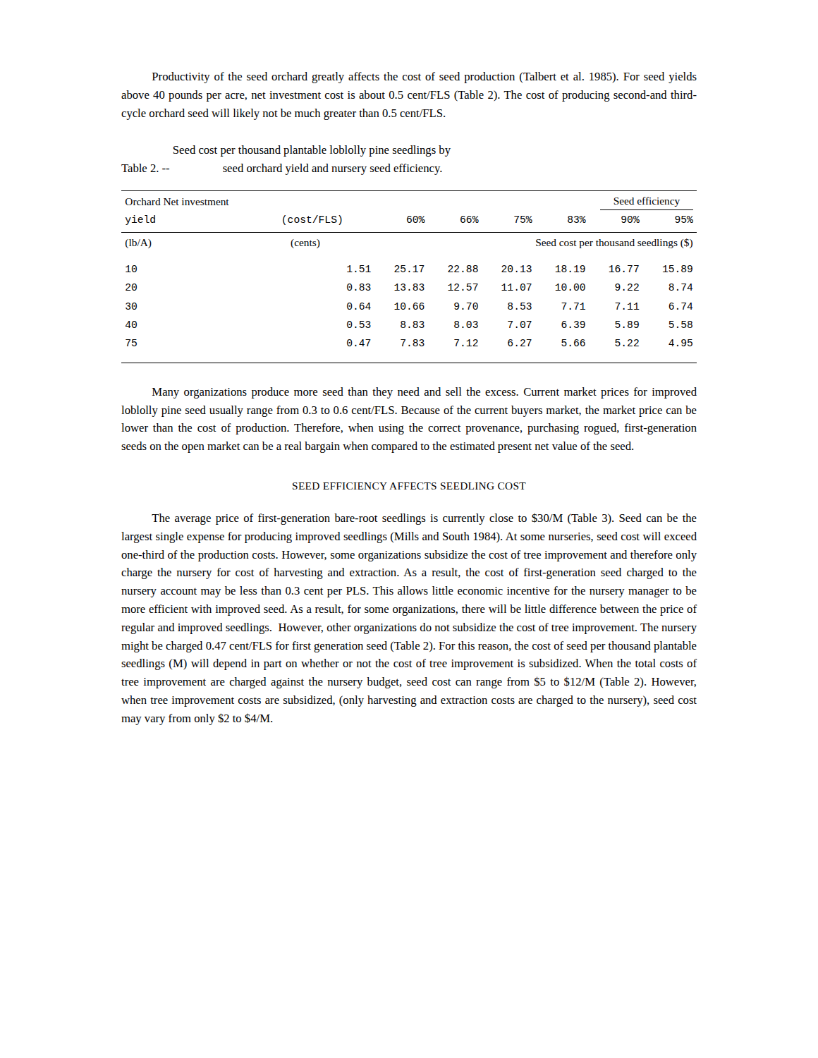Productivity of the seed orchard greatly affects the cost of seed production (Talbert et al. 1985). For seed yields above 40 pounds per acre, net investment cost is about 0.5 cent/FLS (Table 2). The cost of producing second-and third-cycle orchard seed will likely not be much greater than 0.5 cent/FLS.
Table 2. -- Seed cost per thousand plantable loblolly pine seedlings by
seed orchard yield and nursery seed efficiency.
| Orchard Net investment | | Seed efficiency |
| yield | (cost/FLS) | 60% | 66% | 75% | 83% | 90% | 95% |
| (lb/A) | (cents) | Seed cost per thousand seedlings ($) |
| 10 | 1.51 | 25.17 | 22.88 | 20.13 | 18.19 | 16.77 | 15.89 |
| 20 | 0.83 | 13.83 | 12.57 | 11.07 | 10.00 | 9.22 | 8.74 |
| 30 | 0.64 | 10.66 | 9.70 | 8.53 | 7.71 | 7.11 | 6.74 |
| 40 | 0.53 | 8.83 | 8.03 | 7.07 | 6.39 | 5.89 | 5.58 |
| 75 | 0.47 | 7.83 | 7.12 | 6.27 | 5.66 | 5.22 | 4.95 |
Many organizations produce more seed than they need and sell the excess. Current market prices for improved loblolly pine seed usually range from 0.3 to 0.6 cent/FLS. Because of the current buyers market, the market price can be lower than the cost of production. Therefore, when using the correct provenance, purchasing rogued, first-generation seeds on the open market can be a real bargain when compared to the estimated present net value of the seed.
SEED EFFICIENCY AFFECTS SEEDLING COST
The average price of first-generation bare-root seedlings is currently close to $30/M (Table 3). Seed can be the largest single expense for producing improved seedlings (Mills and South 1984). At some nurseries, seed cost will exceed one-third of the production costs. However, some organizations subsidize the cost of tree improvement and therefore only charge the nursery for cost of harvesting and extraction. As a result, the cost of first-generation seed charged to the nursery account may be less than 0.3 cent per PLS. This allows little economic incentive for the nursery manager to be more efficient with improved seed. As a result, for some organizations, there will be little difference between the price of regular and improved seedlings. However, other organizations do not subsidize the cost of tree improvement. The nursery might be charged 0.47 cent/FLS for first generation seed (Table 2). For this reason, the cost of seed per thousand plantable seedlings (M) will depend in part on whether or not the cost of tree improvement is subsidized. When the total costs of tree improvement are charged against the nursery budget, seed cost can range from $5 to $12/M (Table 2). However, when tree improvement costs are subsidized, (only harvesting and extraction costs are charged to the nursery), seed cost may vary from only $2 to $4/M.